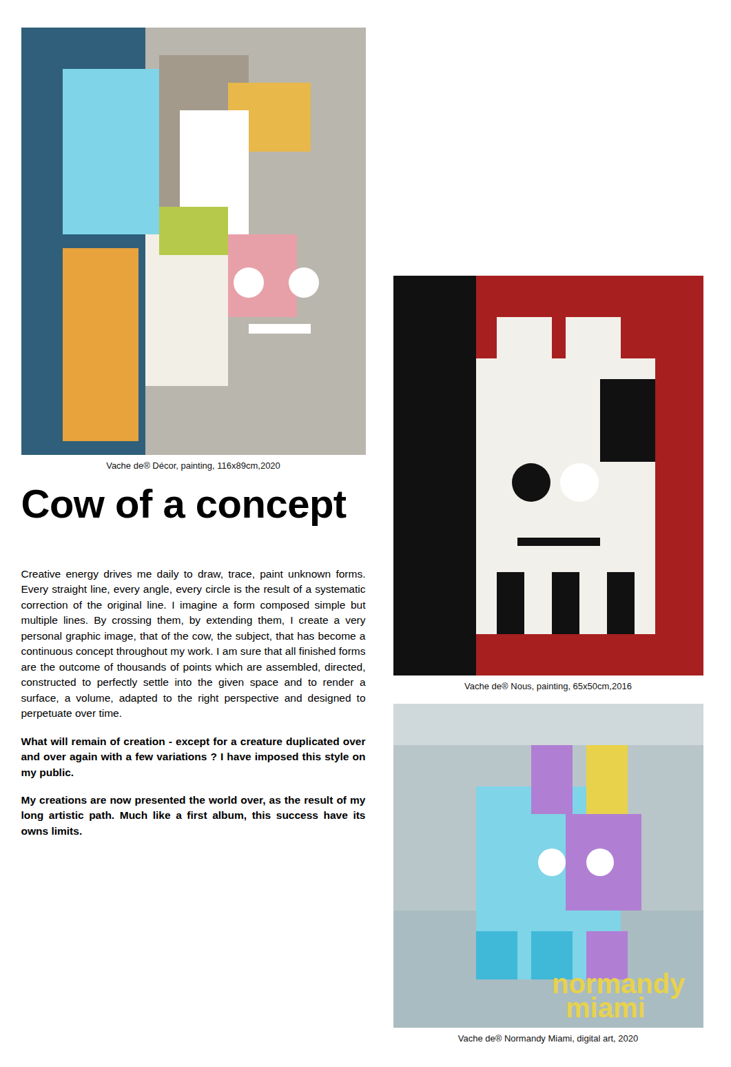Vache de® Décor, painting, 116x89cm,2020
Cow of a concept
Creative energy drives me daily to draw, trace, paint unknown forms. Every straight line, every angle, every circle is the result of a systematic correction of the original line. I imagine a form composed simple but multiple lines. By crossing them, by extending them, I create a very personal graphic image, that of the cow, the subject, that has become a continuous concept throughout my work. I am sure that all finished forms are the outcome of thousands of points which are assembled, directed, constructed to perfectly settle into the given space and to render a surface, a volume, adapted to the right perspective and designed to perpetuate over time.
What will remain of creation - except for a creature duplicated over and over again with a few variations ? I have imposed this style on my public.
My creations are now presented the world over, as the result of my long artistic path. Much like a first album, this success have its owns limits.
Vache de® Nous, painting, 65x50cm,2016
Vache de® Normandy Miami, digital art, 2020